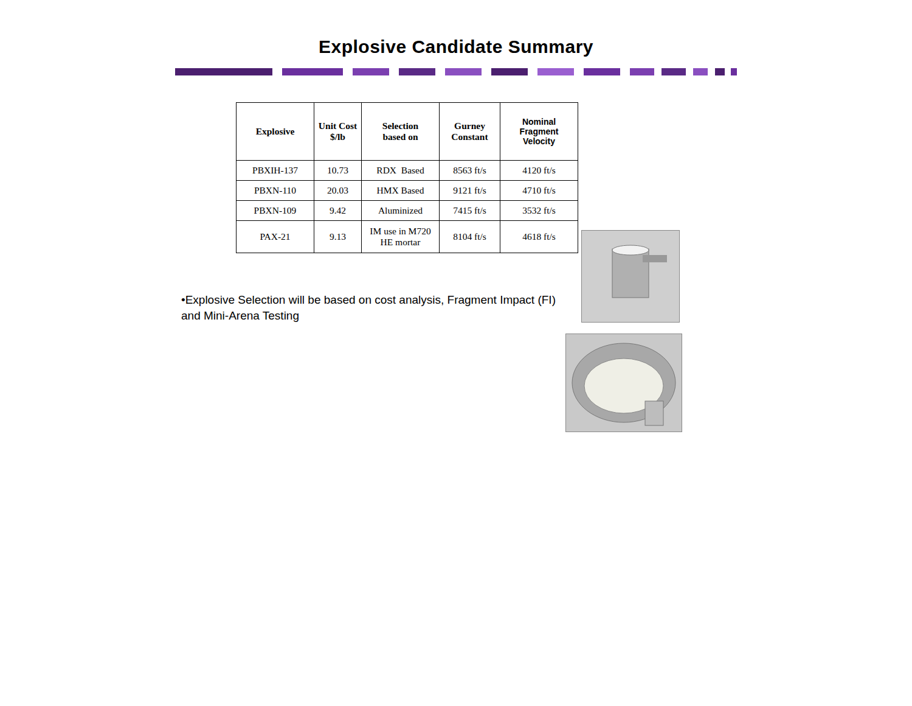Explosive Candidate Summary
| Explosive | Unit Cost $/lb | Selection based on | Gurney Constant | Nominal Fragment Velocity |
| --- | --- | --- | --- | --- |
| PBXIH-137 | 10.73 | RDX Based | 8563 ft/s | 4120 ft/s |
| PBXN-110 | 20.03 | HMX Based | 9121 ft/s | 4710 ft/s |
| PBXN-109 | 9.42 | Aluminized | 7415 ft/s | 3532 ft/s |
| PAX-21 | 9.13 | IM use in M720 HE mortar | 8104 ft/s | 4618 ft/s |
•Explosive Selection will be based on cost analysis, Fragment Impact (FI) and Mini-Arena Testing